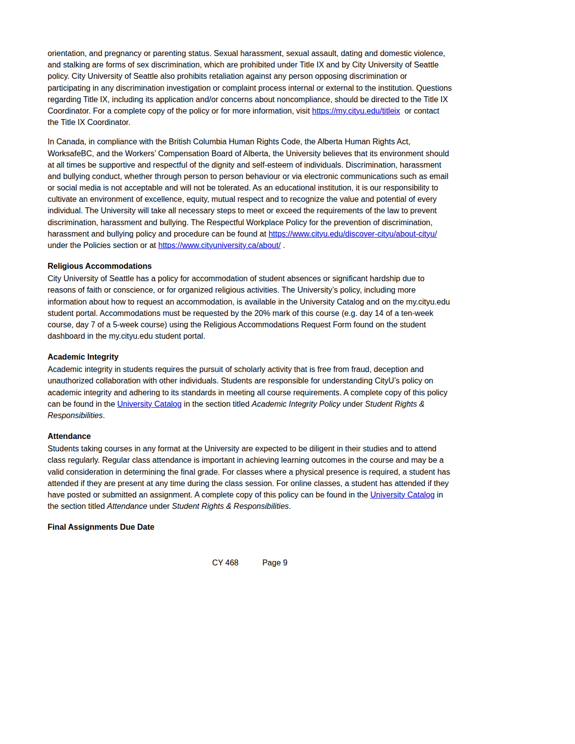orientation, and pregnancy or parenting status. Sexual harassment, sexual assault, dating and domestic violence, and stalking are forms of sex discrimination, which are prohibited under Title IX and by City University of Seattle policy. City University of Seattle also prohibits retaliation against any person opposing discrimination or participating in any discrimination investigation or complaint process internal or external to the institution. Questions regarding Title IX, including its application and/or concerns about noncompliance, should be directed to the Title IX Coordinator. For a complete copy of the policy or for more information, visit https://my.cityu.edu/titleix or contact the Title IX Coordinator.
In Canada, in compliance with the British Columbia Human Rights Code, the Alberta Human Rights Act, WorksafeBC, and the Workers’ Compensation Board of Alberta, the University believes that its environment should at all times be supportive and respectful of the dignity and self-esteem of individuals. Discrimination, harassment and bullying conduct, whether through person to person behaviour or via electronic communications such as email or social media is not acceptable and will not be tolerated. As an educational institution, it is our responsibility to cultivate an environment of excellence, equity, mutual respect and to recognize the value and potential of every individual. The University will take all necessary steps to meet or exceed the requirements of the law to prevent discrimination, harassment and bullying. The Respectful Workplace Policy for the prevention of discrimination, harassment and bullying policy and procedure can be found at https://www.cityu.edu/discover-cityu/about-cityu/ under the Policies section or at https://www.cityuniversity.ca/about/ .
Religious Accommodations
City University of Seattle has a policy for accommodation of student absences or significant hardship due to reasons of faith or conscience, or for organized religious activities. The University’s policy, including more information about how to request an accommodation, is available in the University Catalog and on the my.cityu.edu student portal. Accommodations must be requested by the 20% mark of this course (e.g. day 14 of a ten-week course, day 7 of a 5-week course) using the Religious Accommodations Request Form found on the student dashboard in the my.cityu.edu student portal.
Academic Integrity
Academic integrity in students requires the pursuit of scholarly activity that is free from fraud, deception and unauthorized collaboration with other individuals. Students are responsible for understanding CityU’s policy on academic integrity and adhering to its standards in meeting all course requirements. A complete copy of this policy can be found in the University Catalog in the section titled Academic Integrity Policy under Student Rights & Responsibilities.
Attendance
Students taking courses in any format at the University are expected to be diligent in their studies and to attend class regularly. Regular class attendance is important in achieving learning outcomes in the course and may be a valid consideration in determining the final grade. For classes where a physical presence is required, a student has attended if they are present at any time during the class session. For online classes, a student has attended if they have posted or submitted an assignment. A complete copy of this policy can be found in the University Catalog in the section titled Attendance under Student Rights & Responsibilities.
Final Assignments Due Date
CY 468 Page 9